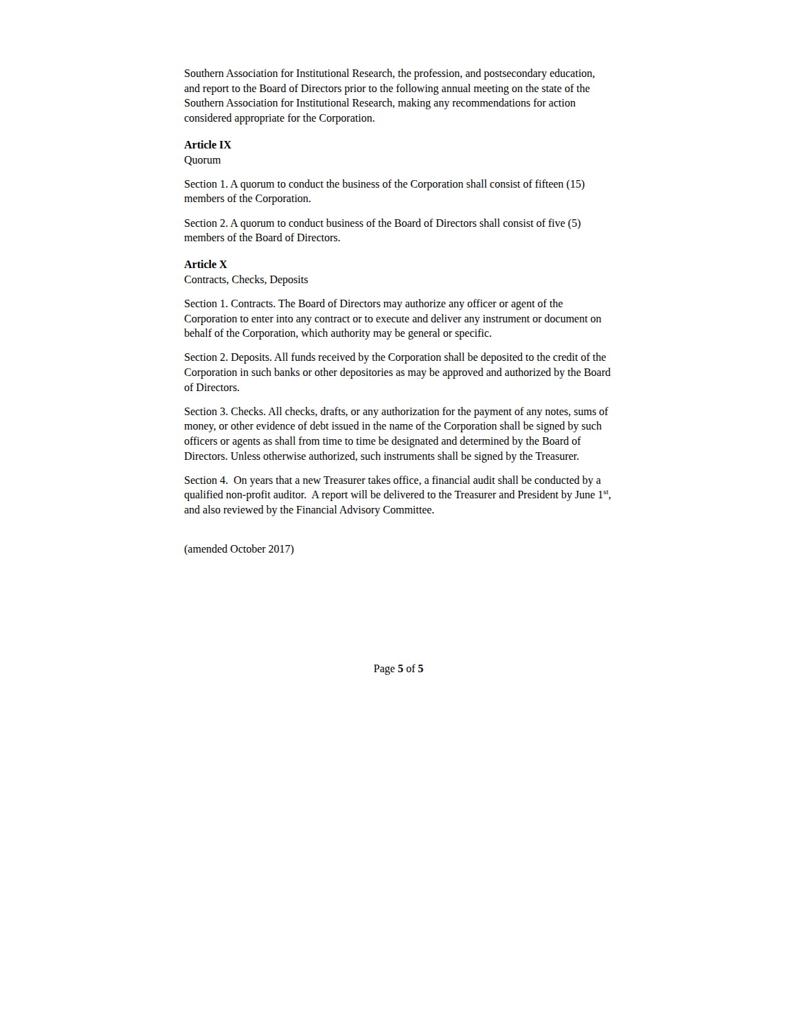Southern Association for Institutional Research, the profession, and postsecondary education, and report to the Board of Directors prior to the following annual meeting on the state of the Southern Association for Institutional Research, making any recommendations for action considered appropriate for the Corporation.
Article IX
Quorum
Section 1. A quorum to conduct the business of the Corporation shall consist of fifteen (15) members of the Corporation.
Section 2. A quorum to conduct business of the Board of Directors shall consist of five (5) members of the Board of Directors.
Article X
Contracts, Checks, Deposits
Section 1. Contracts. The Board of Directors may authorize any officer or agent of the Corporation to enter into any contract or to execute and deliver any instrument or document on behalf of the Corporation, which authority may be general or specific.
Section 2. Deposits. All funds received by the Corporation shall be deposited to the credit of the Corporation in such banks or other depositories as may be approved and authorized by the Board of Directors.
Section 3. Checks. All checks, drafts, or any authorization for the payment of any notes, sums of money, or other evidence of debt issued in the name of the Corporation shall be signed by such officers or agents as shall from time to time be designated and determined by the Board of Directors. Unless otherwise authorized, such instruments shall be signed by the Treasurer.
Section 4. On years that a new Treasurer takes office, a financial audit shall be conducted by a qualified non-profit auditor. A report will be delivered to the Treasurer and President by June 1st, and also reviewed by the Financial Advisory Committee.
(amended October 2017)
Page 5 of 5